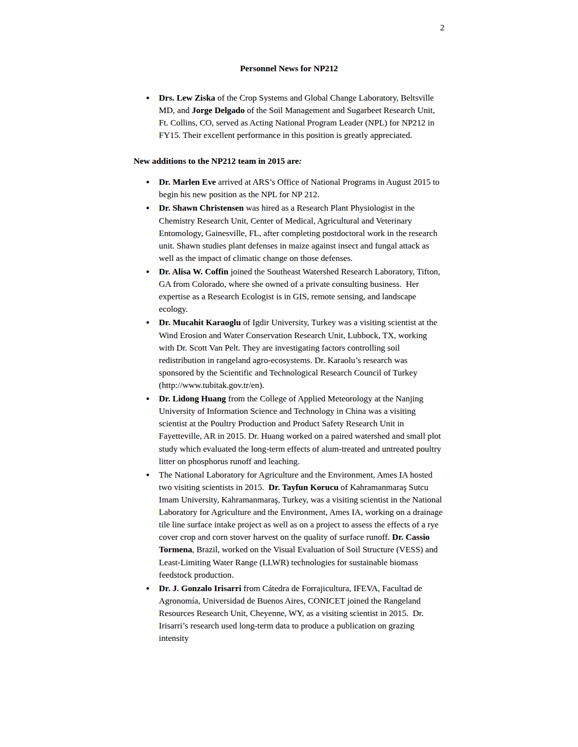2
Personnel News for NP212
Drs. Lew Ziska of the Crop Systems and Global Change Laboratory, Beltsville MD, and Jorge Delgado of the Soil Management and Sugarbeet Research Unit, Ft. Collins, CO, served as Acting National Program Leader (NPL) for NP212 in FY15. Their excellent performance in this position is greatly appreciated.
New additions to the NP212 team in 2015 are:
Dr. Marlen Eve arrived at ARS’s Office of National Programs in August 2015 to begin his new position as the NPL for NP 212.
Dr. Shawn Christensen was hired as a Research Plant Physiologist in the Chemistry Research Unit, Center of Medical, Agricultural and Veterinary Entomology, Gainesville, FL, after completing postdoctoral work in the research unit. Shawn studies plant defenses in maize against insect and fungal attack as well as the impact of climatic change on those defenses.
Dr. Alisa W. Coffin joined the Southeast Watershed Research Laboratory, Tifton, GA from Colorado, where she owned of a private consulting business. Her expertise as a Research Ecologist is in GIS, remote sensing, and landscape ecology.
Dr. Mucahit Karaoglu of Igdir University, Turkey was a visiting scientist at the Wind Erosion and Water Conservation Research Unit, Lubbock, TX, working with Dr. Scott Van Pelt. They are investigating factors controlling soil redistribution in rangeland agro-ecosystems. Dr. Karaolu’s research was sponsored by the Scientific and Technological Research Council of Turkey (http://www.tubitak.gov.tr/en).
Dr. Lidong Huang from the College of Applied Meteorology at the Nanjing University of Information Science and Technology in China was a visiting scientist at the Poultry Production and Product Safety Research Unit in Fayetteville, AR in 2015. Dr. Huang worked on a paired watershed and small plot study which evaluated the long-term effects of alum-treated and untreated poultry litter on phosphorus runoff and leaching.
The National Laboratory for Agriculture and the Environment, Ames IA hosted two visiting scientists in 2015. Dr. Tayfun Korucu of Kahramanmaraş Sutcu Imam University, Kahramanmaraş, Turkey, was a visiting scientist in the National Laboratory for Agriculture and the Environment, Ames IA, working on a drainage tile line surface intake project as well as on a project to assess the effects of a rye cover crop and corn stover harvest on the quality of surface runoff. Dr. Cassio Tormena, Brazil, worked on the Visual Evaluation of Soil Structure (VESS) and Least-Limiting Water Range (LLWR) technologies for sustainable biomass feedstock production.
Dr. J. Gonzalo Irisarri from Cátedra de Forrajicultura, IFEVA, Facultad de Agronomía, Universidad de Buenos Aires, CONICET joined the Rangeland Resources Research Unit, Cheyenne, WY, as a visiting scientist in 2015. Dr. Irisarri’s research used long-term data to produce a publication on grazing intensity